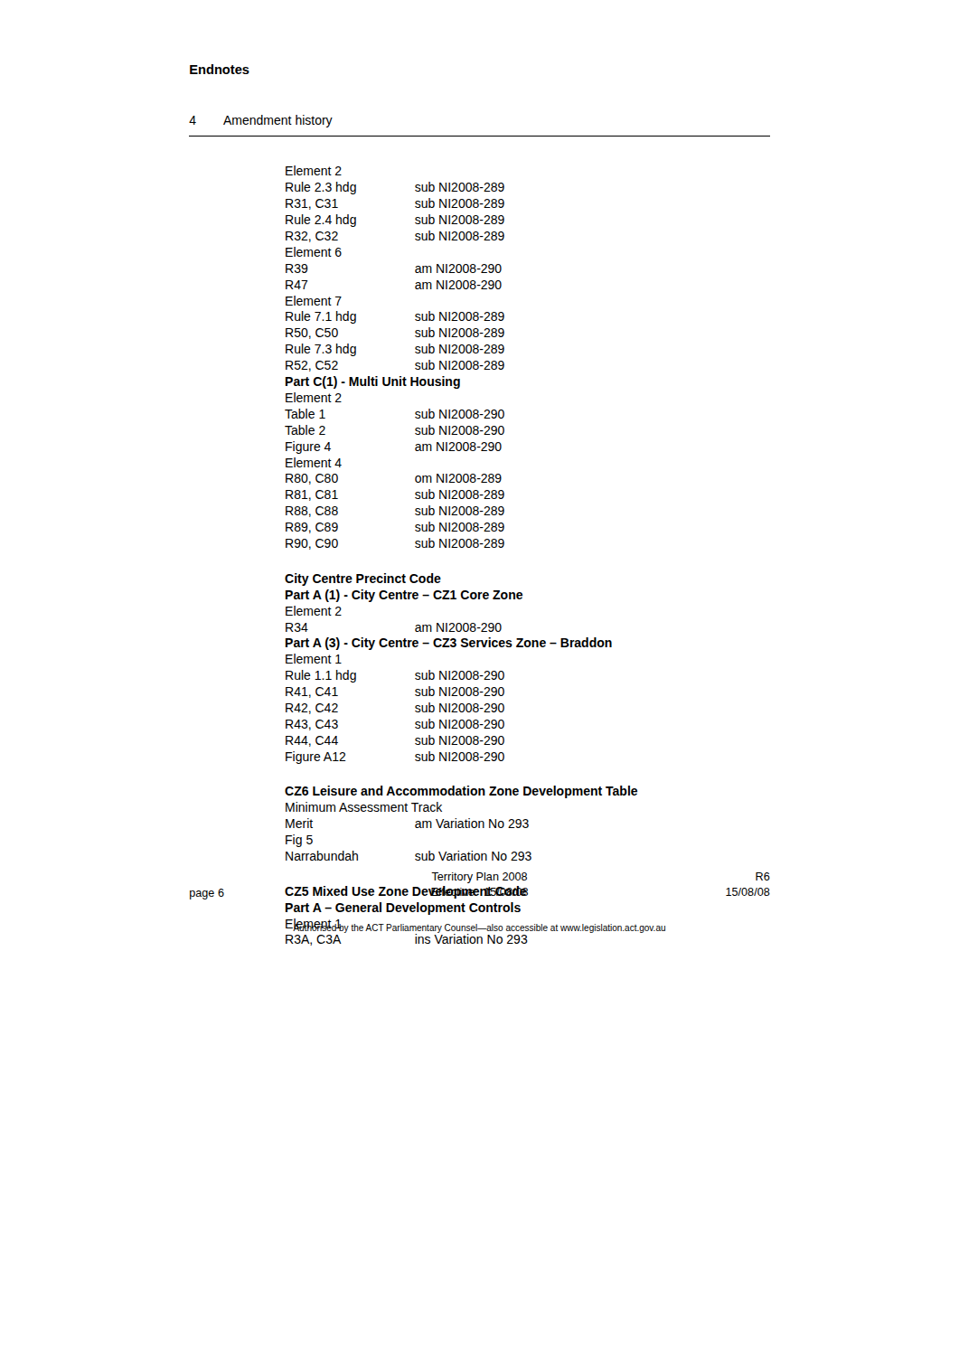Endnotes
4
Amendment history
Element 2
Rule 2.3 hdg
sub NI2008-289
R31, C31
sub NI2008-289
Rule 2.4 hdg
sub NI2008-289
R32, C32
sub NI2008-289
Element 6
R39
am NI2008-290
R47
am NI2008-290
Element 7
Rule 7.1 hdg
sub NI2008-289
R50, C50
sub NI2008-289
Rule 7.3 hdg
sub NI2008-289
R52, C52
sub NI2008-289
Part C(1) - Multi Unit Housing
Element 2
Table 1
sub NI2008-290
Table 2
sub NI2008-290
Figure 4
am NI2008-290
Element 4
R80, C80
om NI2008-289
R81, C81
sub NI2008-289
R88, C88
sub NI2008-289
R89, C89
sub NI2008-289
R90, C90
sub NI2008-289
City Centre Precinct Code
Part A (1) - City Centre – CZ1 Core Zone
Element 2
R34
am NI2008-290
Part A (3) - City Centre – CZ3 Services Zone – Braddon
Element 1
Rule 1.1 hdg
sub NI2008-290
R41, C41
sub NI2008-290
R42, C42
sub NI2008-290
R43, C43
sub NI2008-290
R44, C44
sub NI2008-290
Figure A12
sub NI2008-290
CZ6 Leisure and Accommodation Zone Development Table
Minimum Assessment Track
Merit
am Variation No 293
Fig 5
Narrabundah
sub Variation No 293
CZ5 Mixed Use Zone Development Code
Part A – General Development Controls
Element 1
R3A, C3A
ins Variation No 293
page 6
Territory Plan 2008
Effective: 15/08/08
R6
15/08/08
Authorised by the ACT Parliamentary Counsel—also accessible at www.legislation.act.gov.au